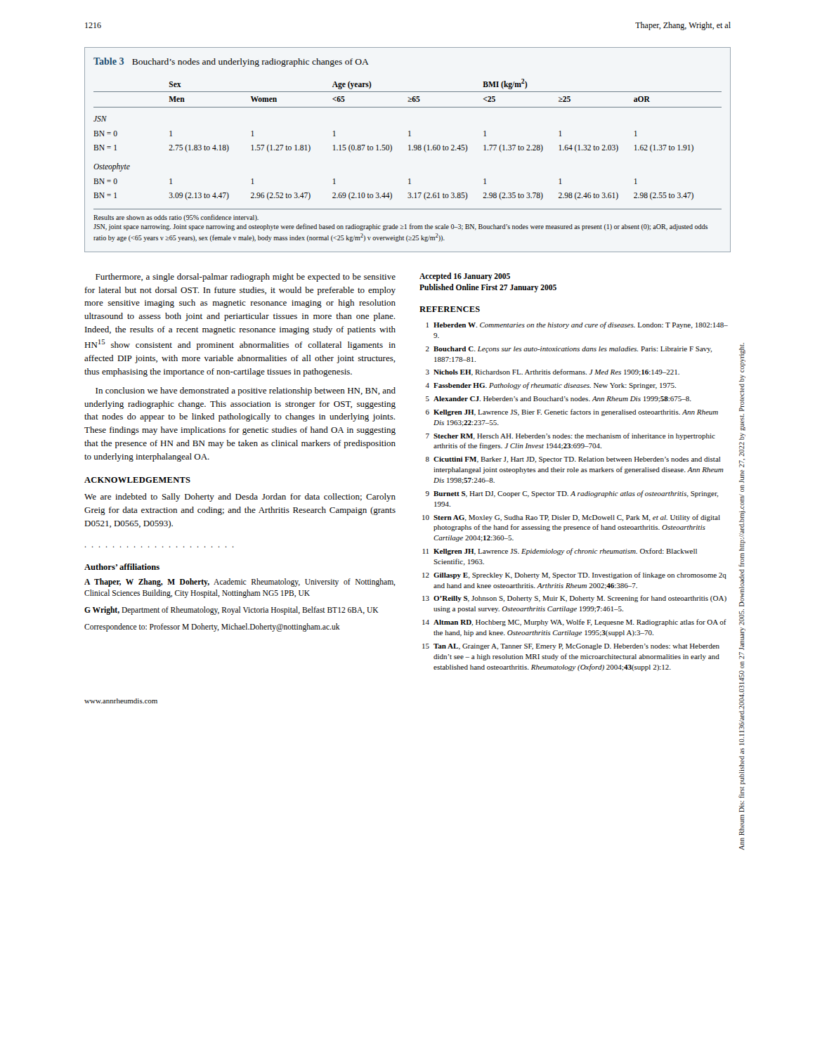Ann Rheum Dis: first published as 10.1136/ard.2004.031450 on 27 January 2005. Downloaded from http://ard.bmj.com/ on June 27, 2022 by guest. Protected by copyright.
1216 Thaper, Zhang, Wright, et al
Table 3 Bouchard’s nodes and underlying radiographic changes of OA
| | Sex | Age (years) | BMI (kg/m 2 ) | |
| --- | --- | --- | --- | --- |
| | Men | Women | <65 | ≥65 | <25 | ≥25 | aOR |
| JSN | | | | | | | |
| BN = 0 | 1 | 1 | 1 | 1 | 1 | 1 | 1 |
| BN = 1 | 2.75 (1.83 to 4.18) | 1.57 (1.27 to 1.81) | 1.15 (0.87 to 1.50) | 1.98 (1.60 to 2.45) | 1.77 (1.37 to 2.28) | 1.64 (1.32 to 2.03) | 1.62 (1.37 to 1.91) |
| Osteophyte | | | | | | | |
| BN = 0 | 1 | 1 | 1 | 1 | 1 | 1 | 1 |
| BN = 1 | 3.09 (2.13 to 4.47) | 2.96 (2.52 to 3.47) | 2.69 (2.10 to 3.44) | 3.17 (2.61 to 3.85) | 2.98 (2.35 to 3.78) | 2.98 (2.46 to 3.61) | 2.98 (2.55 to 3.47) |
Results are shown as odds ratio (95% confidence interval).
JSN, joint space narrowing. Joint space narrowing and osteophyte were defined based on radiographic grade ≥1 from the scale 0–3; BN, Bouchard’s nodes were measured as present (1) or absent (0); aOR, adjusted odds ratio by age (<65 years v ≥65 years), sex (female v male), body mass index (normal (<25 kg/m2) v overweight (≥25 kg/m2)).
Furthermore, a single dorsal-palmar radiograph might be expected to be sensitive for lateral but not dorsal OST. In future studies, it would be preferable to employ more sensitive imaging such as magnetic resonance imaging or high resolution ultrasound to assess both joint and periarticular tissues in more than one plane. Indeed, the results of a recent magnetic resonance imaging study of patients with HN15 show consistent and prominent abnormalities of collateral ligaments in affected DIP joints, with more variable abnormalities of all other joint structures, thus emphasising the importance of non-cartilage tissues in pathogenesis.
In conclusion we have demonstrated a positive relationship between HN, BN, and underlying radiographic change. This association is stronger for OST, suggesting that nodes do appear to be linked pathologically to changes in underlying joints. These findings may have implications for genetic studies of hand OA in suggesting that the presence of HN and BN may be taken as clinical markers of predisposition to underlying interphalangeal OA.
Acknowledgements
We are indebted to Sally Doherty and Desda Jordan for data collection; Carolyn Greig for data extraction and coding; and the Arthritis Research Campaign (grants D0521, D0565, D0593).
. . . . . . . . . . . . . . . . . . . . . .
Authors’ affiliations
A Thaper, W Zhang, M Doherty, Academic Rheumatology, University of Nottingham, Clinical Sciences Building, City Hospital, Nottingham NG5 1PB, UK
G Wright, Department of Rheumatology, Royal Victoria Hospital, Belfast BT12 6BA, UK
Correspondence to: Professor M Doherty, Michael.Doherty@nottingham.ac.uk
Accepted 16 January 2005
Published Online First 27 January 2005
References
Heberden W. Commentaries on the history and cure of diseases. London: T Payne, 1802:148–9.
Bouchard C. Leçons sur les auto-intoxications dans les maladies. Paris: Librairie F Savy, 1887:178–81.
Nichols EH, Richardson FL. Arthritis deformans. J Med Res 1909;16:149–221.
Fassbender HG. Pathology of rheumatic diseases. New York: Springer, 1975.
Alexander CJ. Heberden’s and Bouchard’s nodes. Ann Rheum Dis 1999;58:675–8.
Kellgren JH, Lawrence JS, Bier F. Genetic factors in generalised osteoarthritis. Ann Rheum Dis 1963;22:237–55.
Stecher RM, Hersch AH. Heberden’s nodes: the mechanism of inheritance in hypertrophic arthritis of the fingers. J Clin Invest 1944;23:699–704.
Cicuttini FM, Barker J, Hart JD, Spector TD. Relation between Heberden’s nodes and distal interphalangeal joint osteophytes and their role as markers of generalised disease. Ann Rheum Dis 1998;57:246–8.
Burnett S, Hart DJ, Cooper C, Spector TD. A radiographic atlas of osteoarthritis, Springer, 1994.
Stern AG, Moxley G, Sudha Rao TP, Disler D, McDowell C, Park M, et al. Utility of digital photographs of the hand for assessing the presence of hand osteoarthritis. Osteoarthritis Cartilage 2004;12:360–5.
Kellgren JH, Lawrence JS. Epidemiology of chronic rheumatism. Oxford: Blackwell Scientific, 1963.
Gillaspy E, Spreckley K, Doherty M, Spector TD. Investigation of linkage on chromosome 2q and hand and knee osteoarthritis. Arthritis Rheum 2002;46:386–7.
O’Reilly S, Johnson S, Doherty S, Muir K, Doherty M. Screening for hand osteoarthritis (OA) using a postal survey. Osteoarthritis Cartilage 1999;7:461–5.
Altman RD, Hochberg MC, Murphy WA, Wolfe F, Lequesne M. Radiographic atlas for OA of the hand, hip and knee. Osteoarthritis Cartilage 1995;3(suppl A):3–70.
Tan AL, Grainger A, Tanner SF, Emery P, McGonagle D. Heberden’s nodes: what Heberden didn’t see – a high resolution MRI study of the microarchitectural abnormalities in early and established hand osteoarthritis. Rheumatology (Oxford) 2004;43(suppl 2):12.
www.annrheumdis.com